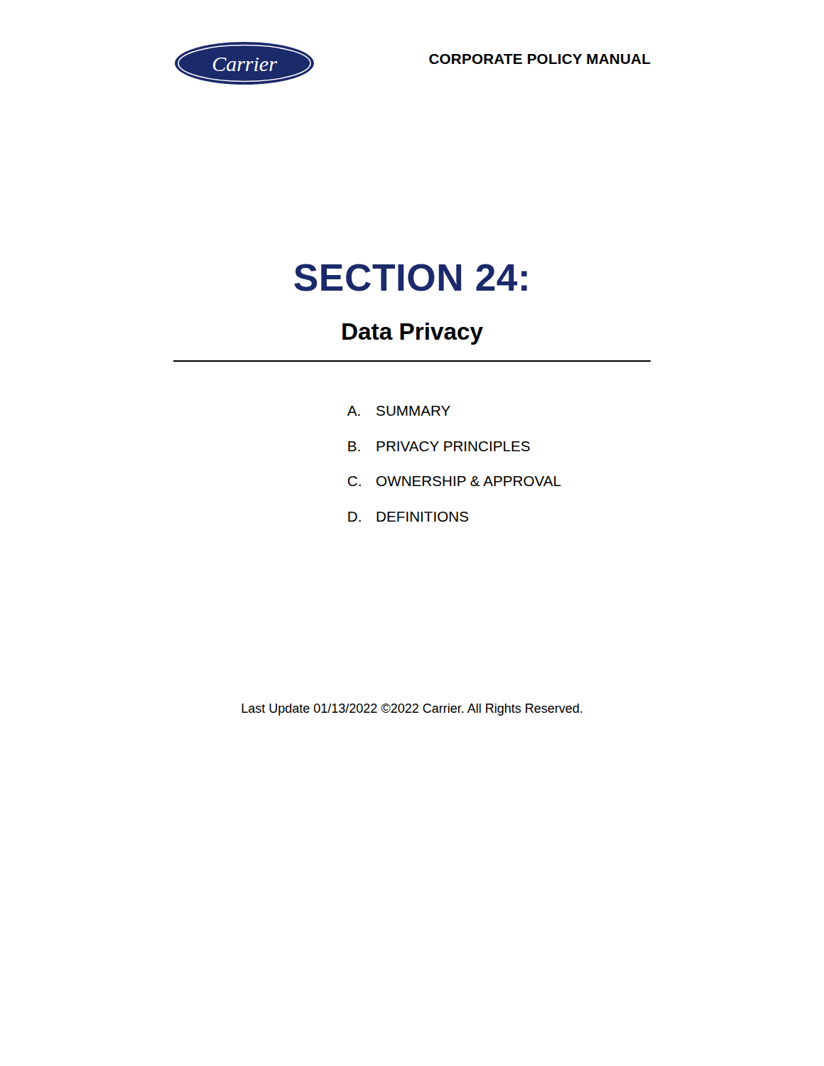Carrier
CORPORATE POLICY MANUAL
SECTION 24:
Data Privacy
A. SUMMARY
B. PRIVACY PRINCIPLES
C. OWNERSHIP & APPROVAL
D. DEFINITIONS
Last Update 01/13/2022 ©2022 Carrier. All Rights Reserved.